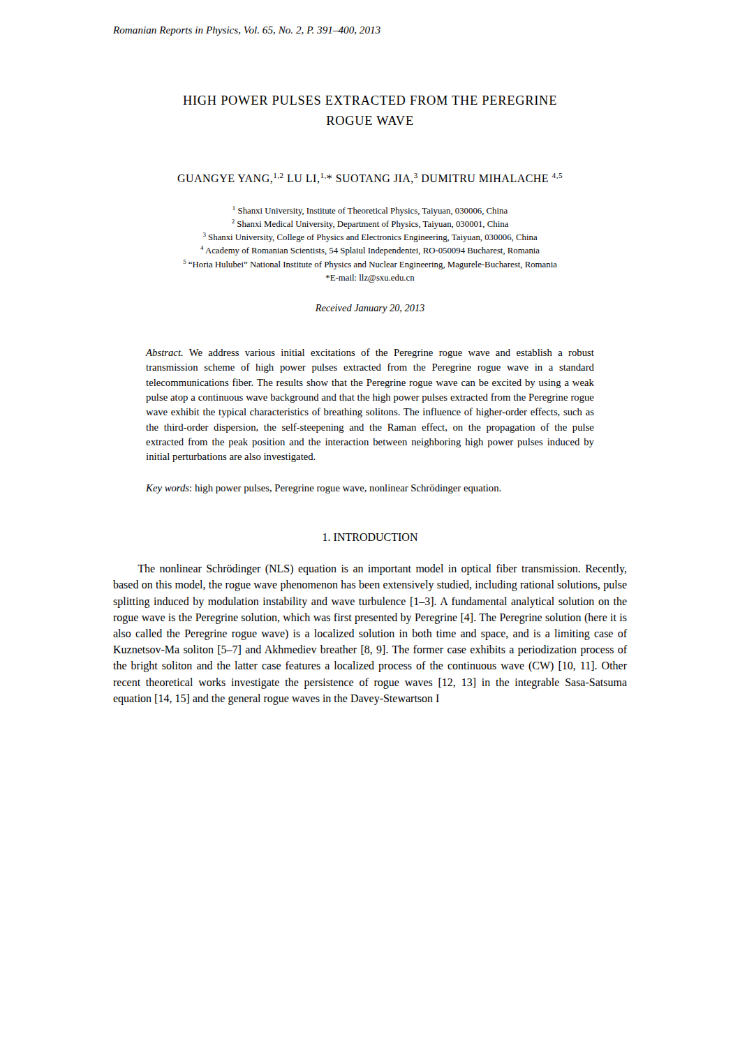Romanian Reports in Physics, Vol. 65, No. 2, P. 391–400, 2013
High Power Pulses Extracted from the Peregrine
Rogue Wave
Guangye Yang,1,2 Lu Li,1,* Suotang Jia,3 Dumitru Mihalache 4,5
1 Shanxi University, Institute of Theoretical Physics, Taiyuan, 030006, China
2 Shanxi Medical University, Department of Physics, Taiyuan, 030001, China
3 Shanxi University, College of Physics and Electronics Engineering, Taiyuan, 030006, China
4 Academy of Romanian Scientists, 54 Splaiul Independentei, RO-050094 Bucharest, Romania
5 “Horia Hulubei” National Institute of Physics and Nuclear Engineering, Magurele-Bucharest, Romania
*E-mail: llz@sxu.edu.cn
Received January 20, 2013
Abstract. We address various initial excitations of the Peregrine rogue wave and establish a robust transmission scheme of high power pulses extracted from the Peregrine rogue wave in a standard telecommunications fiber. The results show that the Peregrine rogue wave can be excited by using a weak pulse atop a continuous wave background and that the high power pulses extracted from the Peregrine rogue wave exhibit the typical characteristics of breathing solitons. The influence of higher-order effects, such as the third-order dispersion, the self-steepening and the Raman effect, on the propagation of the pulse extracted from the peak position and the interaction between neighboring high power pulses induced by initial perturbations are also investigated.
Key words: high power pulses, Peregrine rogue wave, nonlinear Schrödinger equation.
1. Introduction
The nonlinear Schrödinger (NLS) equation is an important model in optical fiber transmission. Recently, based on this model, the rogue wave phenomenon has been extensively studied, including rational solutions, pulse splitting induced by modulation instability and wave turbulence [1–3]. A fundamental analytical solution on the rogue wave is the Peregrine solution, which was first presented by Peregrine [4]. The Peregrine solution (here it is also called the Peregrine rogue wave) is a localized solution in both time and space, and is a limiting case of Kuznetsov-Ma soliton [5–7] and Akhmediev breather [8, 9]. The former case exhibits a periodization process of the bright soliton and the latter case features a localized process of the continuous wave (CW) [10, 11]. Other recent theoretical works investigate the persistence of rogue waves [12, 13] in the integrable Sasa-Satsuma equation [14, 15] and the general rogue waves in the Davey-Stewartson I